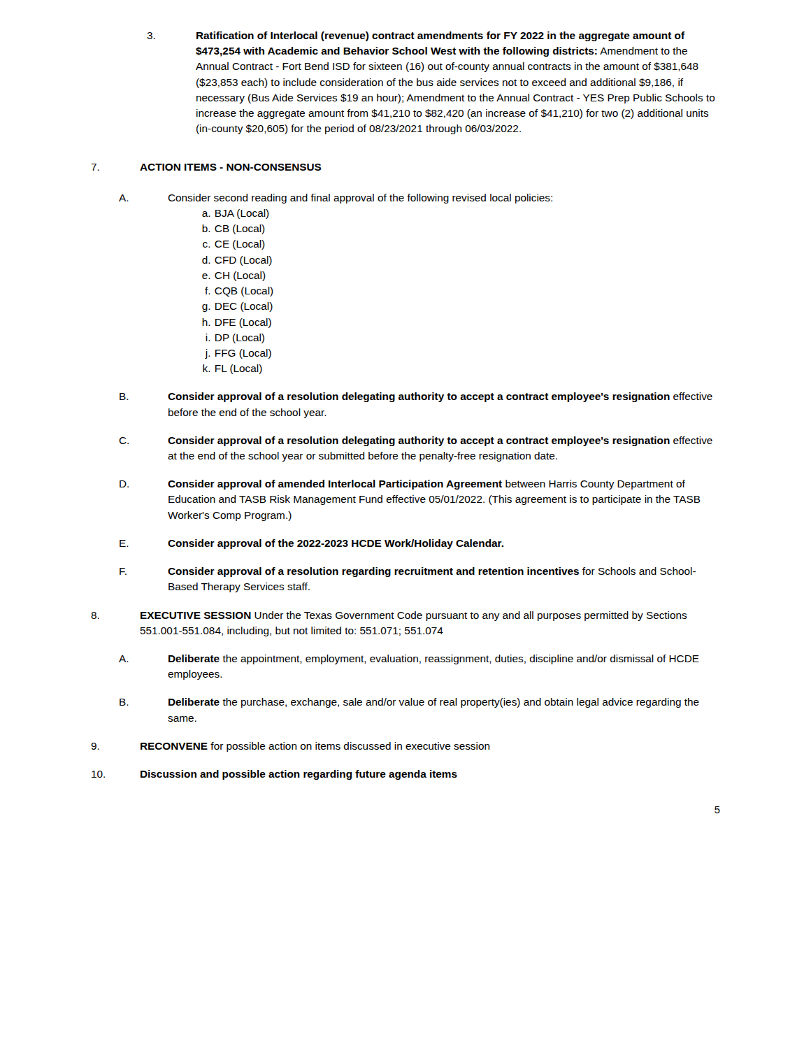3.
Ratification of Interlocal (revenue) contract amendments for FY 2022 in the aggregate amount of $473,254 with Academic and Behavior School West with the following districts: Amendment to the Annual Contract - Fort Bend ISD for sixteen (16) out of-county annual contracts in the amount of $381,648 ($23,853 each) to include consideration of the bus aide services not to exceed and additional $9,186, if necessary (Bus Aide Services $19 an hour); Amendment to the Annual Contract - YES Prep Public Schools to increase the aggregate amount from $41,210 to $82,420 (an increase of $41,210) for two (2) additional units (in-county $20,605) for the period of 08/23/2021 through 06/03/2022.
7.
ACTION ITEMS - NON-CONSENSUS
A.
Consider second reading and final approval of the following revised local policies:
a. BJA (Local)
b. CB (Local)
c. CE (Local)
d. CFD (Local)
e. CH (Local)
f. CQB (Local)
g. DEC (Local)
h. DFE (Local)
i. DP (Local)
j. FFG (Local)
k. FL (Local)
B.
Consider approval of a resolution delegating authority to accept a contract employee's resignation effective before the end of the school year.
C.
Consider approval of a resolution delegating authority to accept a contract employee's resignation effective at the end of the school year or submitted before the penalty-free resignation date.
D.
Consider approval of amended Interlocal Participation Agreement between Harris County Department of Education and TASB Risk Management Fund effective 05/01/2022. (This agreement is to participate in the TASB Worker's Comp Program.)
E.
Consider approval of the 2022-2023 HCDE Work/Holiday Calendar.
F.
Consider approval of a resolution regarding recruitment and retention incentives for Schools and School-Based Therapy Services staff.
8.
EXECUTIVE SESSION Under the Texas Government Code pursuant to any and all purposes permitted by Sections 551.001-551.084, including, but not limited to: 551.071; 551.074
A.
Deliberate the appointment, employment, evaluation, reassignment, duties, discipline and/or dismissal of HCDE employees.
B.
Deliberate the purchase, exchange, sale and/or value of real property(ies) and obtain legal advice regarding the same.
9.
RECONVENE for possible action on items discussed in executive session
10.
Discussion and possible action regarding future agenda items
5